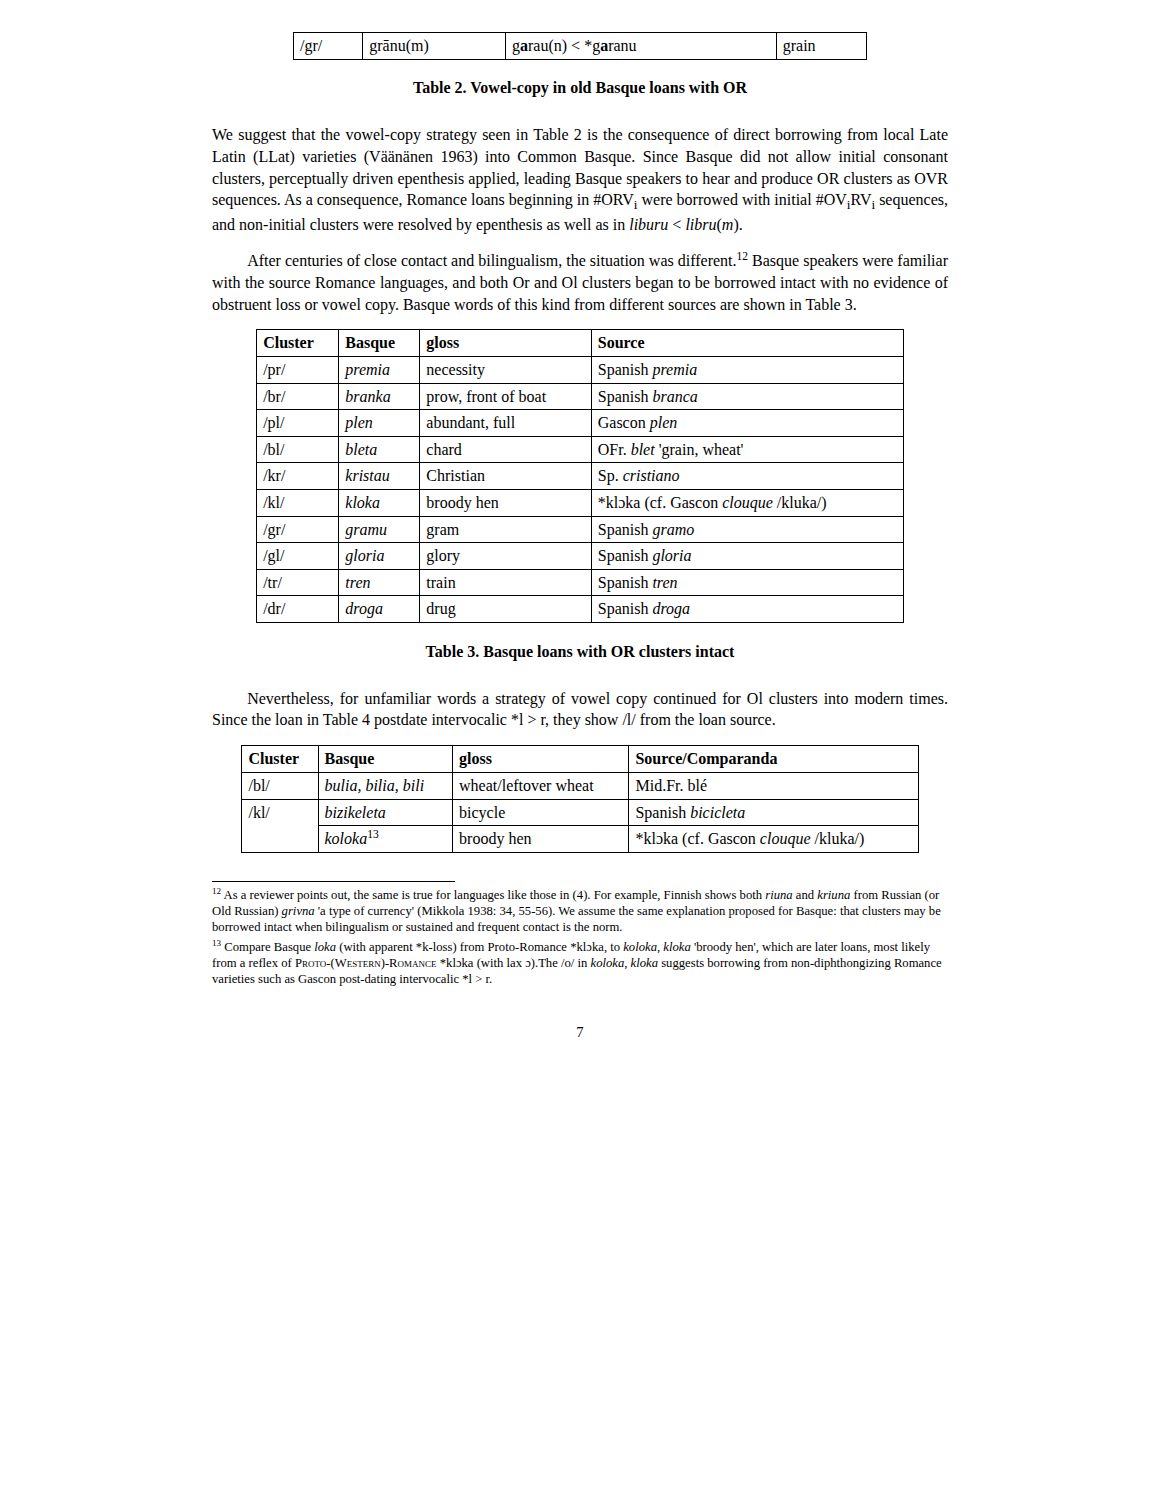| /gr/ | grānu(m) | g a rau(n) < *g a ranu | grain |
Table 2. Vowel-copy in old Basque loans with OR
We suggest that the vowel-copy strategy seen in Table 2 is the consequence of direct borrowing from local Late Latin (LLat) varieties (Väänänen 1963) into Common Basque. Since Basque did not allow initial consonant clusters, perceptually driven epenthesis applied, leading Basque speakers to hear and produce OR clusters as OVR sequences. As a consequence, Romance loans beginning in #ORVi were borrowed with initial #OViRVi sequences, and non-initial clusters were resolved by epenthesis as well as in liburu < libru(m).
After centuries of close contact and bilingualism, the situation was different.12 Basque speakers were familiar with the source Romance languages, and both Or and Ol clusters began to be borrowed intact with no evidence of obstruent loss or vowel copy. Basque words of this kind from different sources are shown in Table 3.
| Cluster | Basque | gloss | Source |
| --- | --- | --- | --- |
| /pr/ | premia | necessity | Spanish premia |
| /br/ | branka | prow, front of boat | Spanish branca |
| /pl/ | plen | abundant, full | Gascon plen |
| /bl/ | bleta | chard | OFr. blet 'grain, wheat' |
| /kr/ | kristau | Christian | Sp. cristiano |
| /kl/ | kloka | broody hen | *klɔka (cf. Gascon clouque /kluka/) |
| /gr/ | gramu | gram | Spanish gramo |
| /gl/ | gloria | glory | Spanish gloria |
| /tr/ | tren | train | Spanish tren |
| /dr/ | droga | drug | Spanish droga |
Table 3. Basque loans with OR clusters intact
Nevertheless, for unfamiliar words a strategy of vowel copy continued for Ol clusters into modern times. Since the loan in Table 4 postdate intervocalic *l > r, they show /l/ from the loan source.
| Cluster | Basque | gloss | Source/Comparanda |
| --- | --- | --- | --- |
| /bl/ | bulia, bilia, bili | wheat/leftover wheat | Mid.Fr. blé |
| /kl/ | bizikeleta | bicycle | Spanish bicicleta |
| koloka 13 | broody hen | *klɔka (cf. Gascon clouque /kluka/) |
12 As a reviewer points out, the same is true for languages like those in (4). For example, Finnish shows both riuna and kriuna from Russian (or Old Russian) grivna 'a type of currency' (Mikkola 1938: 34, 55-56). We assume the same explanation proposed for Basque: that clusters may be borrowed intact when bilingualism or sustained and frequent contact is the norm.
13 Compare Basque loka (with apparent *k-loss) from Proto-Romance *klɔka, to koloka, kloka 'broody hen', which are later loans, most likely from a reflex of Proto-(Western)-Romance *klɔka (with lax ɔ).The /o/ in koloka, kloka suggests borrowing from non-diphthongizing Romance varieties such as Gascon post-dating intervocalic *l > r.
7